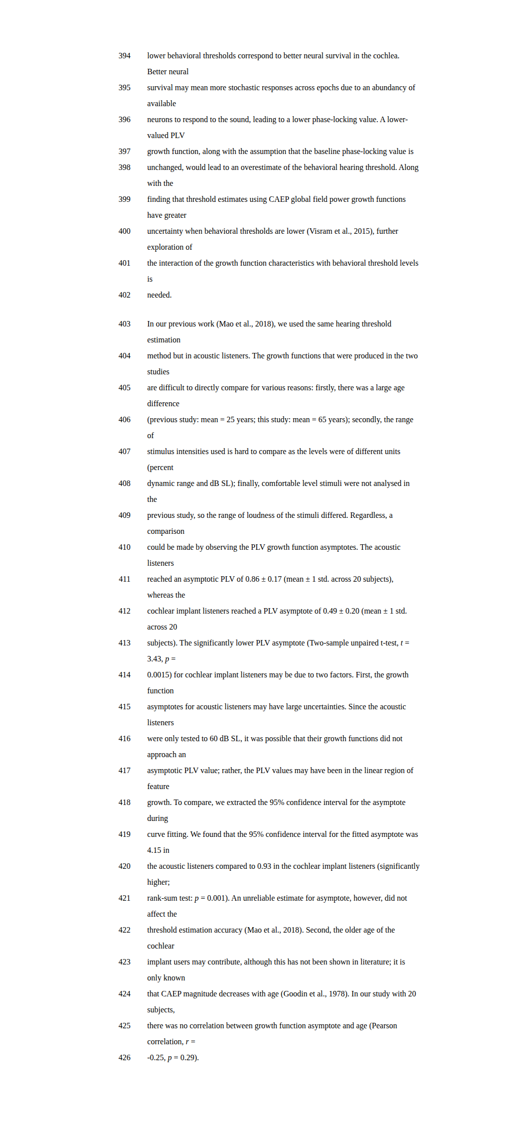394 lower behavioral thresholds correspond to better neural survival in the cochlea. Better neural
395 survival may mean more stochastic responses across epochs due to an abundancy of available
396 neurons to respond to the sound, leading to a lower phase-locking value. A lower-valued PLV
397 growth function, along with the assumption that the baseline phase-locking value is
398 unchanged, would lead to an overestimate of the behavioral hearing threshold. Along with the
399 finding that threshold estimates using CAEP global field power growth functions have greater
400 uncertainty when behavioral thresholds are lower (Visram et al., 2015), further exploration of
401 the interaction of the growth function characteristics with behavioral threshold levels is
402 needed.
403 In our previous work (Mao et al., 2018), we used the same hearing threshold estimation
404 method but in acoustic listeners. The growth functions that were produced in the two studies
405 are difficult to directly compare for various reasons: firstly, there was a large age difference
406(previous study: mean = 25 years; this study: mean = 65 years); secondly, the range of
407 stimulus intensities used is hard to compare as the levels were of different units (percent
408 dynamic range and dB SL); finally, comfortable level stimuli were not analysed in the
409 previous study, so the range of loudness of the stimuli differed. Regardless, a comparison
410 could be made by observing the PLV growth function asymptotes. The acoustic listeners
411 reached an asymptotic PLV of 0.86 ± 0.17 (mean ± 1 std. across 20 subjects), whereas the
412 cochlear implant listeners reached a PLV asymptote of 0.49 ± 0.20 (mean ± 1 std. across 20
413 subjects). The significantly lower PLV asymptote (Two-sample unpaired t-test, t = 3.43, p =
4140.0015) for cochlear implant listeners may be due to two factors. First, the growth function
415 asymptotes for acoustic listeners may have large uncertainties. Since the acoustic listeners
416 were only tested to 60 dB SL, it was possible that their growth functions did not approach an
417 asymptotic PLV value; rather, the PLV values may have been in the linear region of feature
418 growth. To compare, we extracted the 95% confidence interval for the asymptote during
419 curve fitting. We found that the 95% confidence interval for the fitted asymptote was 4.15 in
420 the acoustic listeners compared to 0.93 in the cochlear implant listeners (significantly higher;
421 rank-sum test: p = 0.001). An unreliable estimate for asymptote, however, did not affect the
422 threshold estimation accuracy (Mao et al., 2018). Second, the older age of the cochlear
423 implant users may contribute, although this has not been shown in literature; it is only known
424 that CAEP magnitude decreases with age (Goodin et al., 1978). In our study with 20 subjects,
425 there was no correlation between growth function asymptote and age (Pearson correlation, r =
426-0.25, p = 0.29).